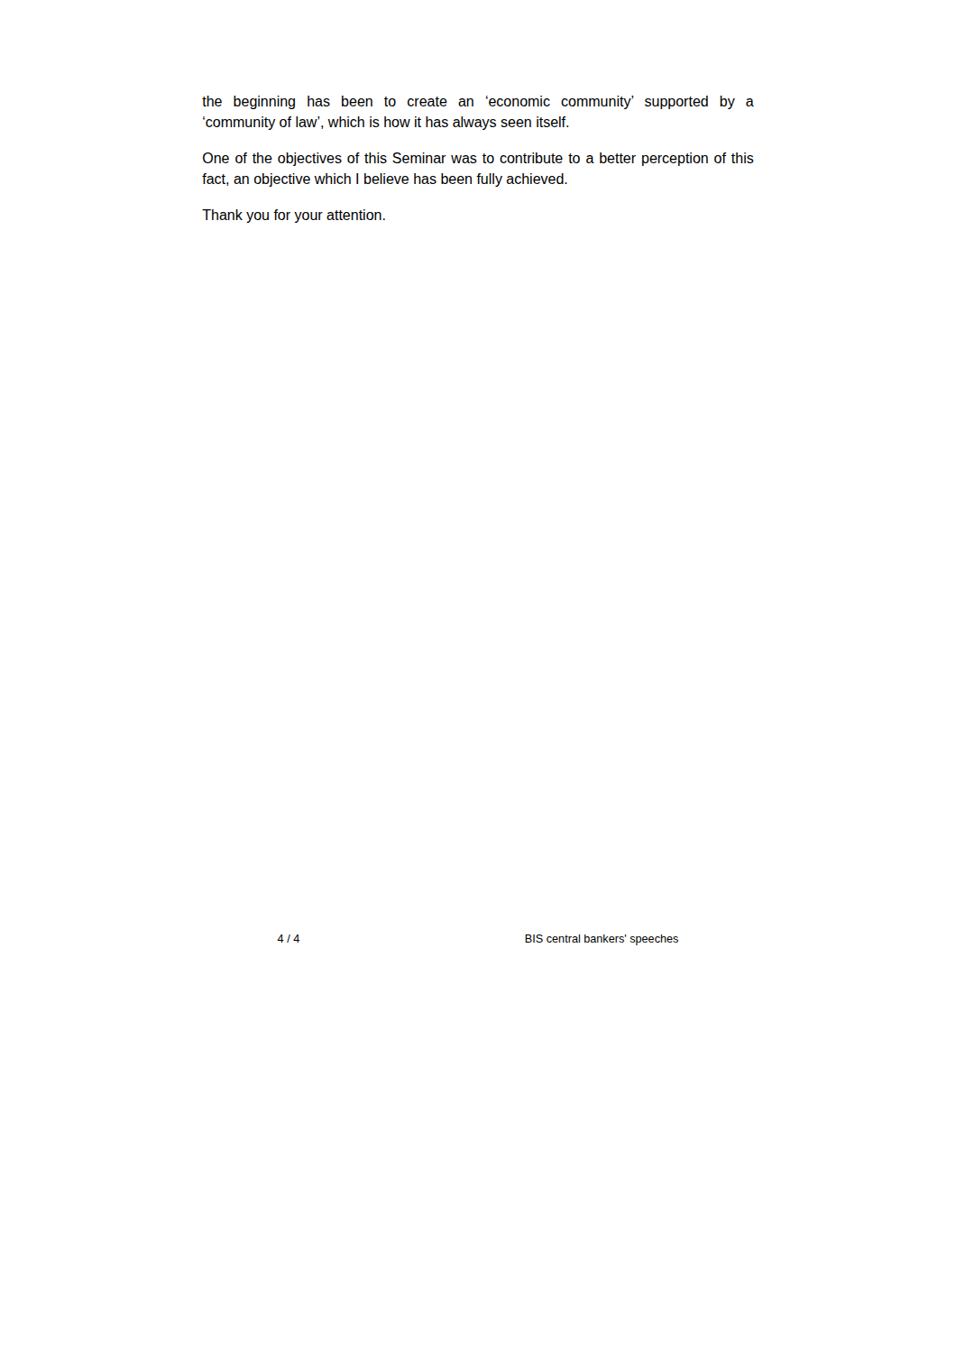the beginning has been to create an ‘economic community’ supported by a ‘community of law’, which is how it has always seen itself.
One of the objectives of this Seminar was to contribute to a better perception of this fact, an objective which I believe has been fully achieved.
Thank you for your attention.
4 / 4 BIS central bankers' speeches